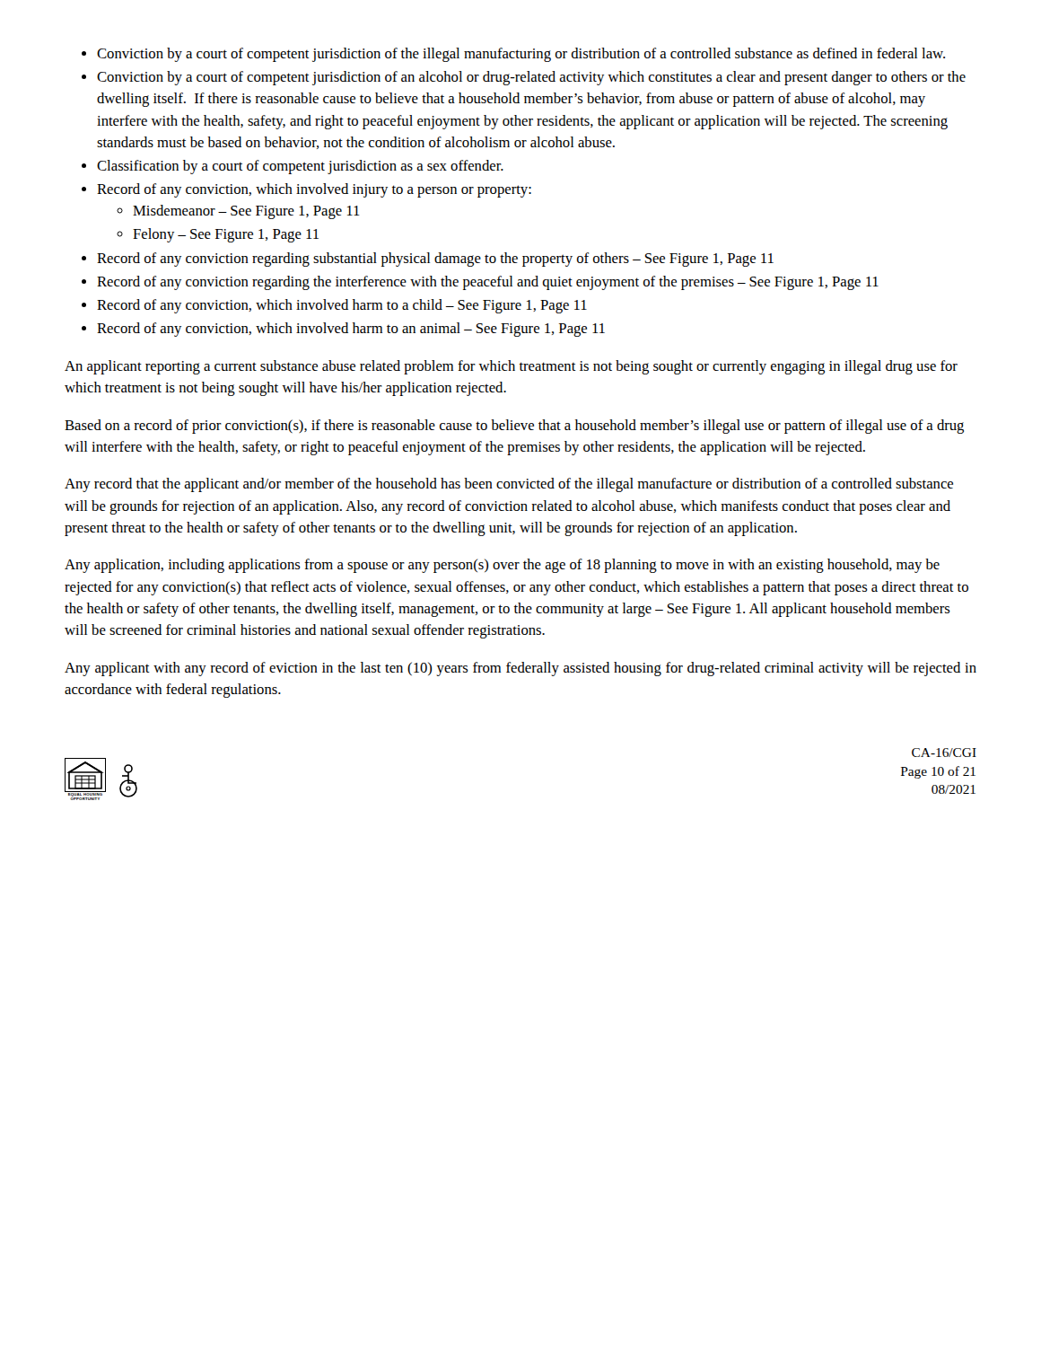Conviction by a court of competent jurisdiction of the illegal manufacturing or distribution of a controlled substance as defined in federal law.
Conviction by a court of competent jurisdiction of an alcohol or drug-related activity which constitutes a clear and present danger to others or the dwelling itself. If there is reasonable cause to believe that a household member’s behavior, from abuse or pattern of abuse of alcohol, may interfere with the health, safety, and right to peaceful enjoyment by other residents, the applicant or application will be rejected. The screening standards must be based on behavior, not the condition of alcoholism or alcohol abuse.
Classification by a court of competent jurisdiction as a sex offender.
Record of any conviction, which involved injury to a person or property:
Misdemeanor – See Figure 1, Page 11
Felony – See Figure 1, Page 11
Record of any conviction regarding substantial physical damage to the property of others – See Figure 1, Page 11
Record of any conviction regarding the interference with the peaceful and quiet enjoyment of the premises – See Figure 1, Page 11
Record of any conviction, which involved harm to a child – See Figure 1, Page 11
Record of any conviction, which involved harm to an animal – See Figure 1, Page 11
An applicant reporting a current substance abuse related problem for which treatment is not being sought or currently engaging in illegal drug use for which treatment is not being sought will have his/her application rejected.
Based on a record of prior conviction(s), if there is reasonable cause to believe that a household member’s illegal use or pattern of illegal use of a drug will interfere with the health, safety, or right to peaceful enjoyment of the premises by other residents, the application will be rejected.
Any record that the applicant and/or member of the household has been convicted of the illegal manufacture or distribution of a controlled substance will be grounds for rejection of an application. Also, any record of conviction related to alcohol abuse, which manifests conduct that poses clear and present threat to the health or safety of other tenants or to the dwelling unit, will be grounds for rejection of an application.
Any application, including applications from a spouse or any person(s) over the age of 18 planning to move in with an existing household, may be rejected for any conviction(s) that reflect acts of violence, sexual offenses, or any other conduct, which establishes a pattern that poses a direct threat to the health or safety of other tenants, the dwelling itself, management, or to the community at large – See Figure 1. All applicant household members will be screened for criminal histories and national sexual offender registrations.
Any applicant with any record of eviction in the last ten (10) years from federally assisted housing for drug-related criminal activity will be rejected in accordance with federal regulations.
EQUAL HOUSING
OPPORTUNITY
CA-16/CGI
Page 10 of 21
08/2021